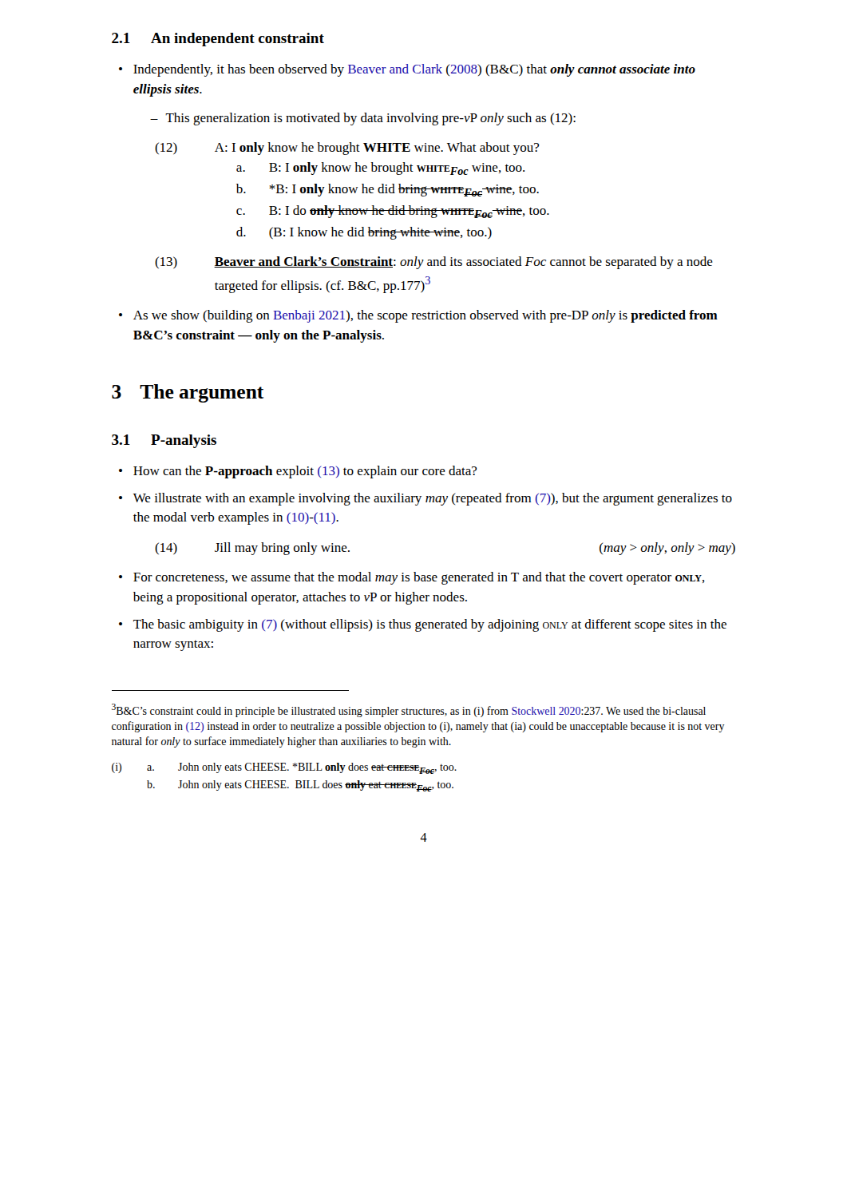2.1 An independent constraint
Independently, it has been observed by Beaver and Clark (2008) (B&C) that only cannot associate into ellipsis sites.
This generalization is motivated by data involving pre-v P only such as (12):
(12)
A: I only know he brought WHITE wine. What about you?
a.
B: I only know he brought whiteFoc wine, too.
b.
*B: I only know he did bring whiteFoc wine, too.
c.
B: I do only know he did bring whiteFoc wine, too.
d.
(B: I know he did bring white wine, too.)
(13)
Beaver and Clark’s Constraint: only and its associated Foc cannot be separated by a node targeted for ellipsis. (cf. B&C, pp.177)3
As we show (building on Benbaji 2021), the scope restriction observed with pre-DP only is predicted from B&C’s constraint — only on the P-analysis.
3 The argument
3.1 P-analysis
How can the P-approach exploit (13) to explain our core data?
We illustrate with an example involving the auxiliary may (repeated from (7)), but the argument generalizes to the modal verb examples in (10)-(11).
(14)
Jill may bring only wine. (may > only, only > may)
For concreteness, we assume that the modal may is base generated in T and that the covert operator only, being a propositional operator, attaches to v P or higher nodes.
The basic ambiguity in (7) (without ellipsis) is thus generated by adjoining only at different scope sites in the narrow syntax:
3B&C’s constraint could in principle be illustrated using simpler structures, as in (i) from Stockwell 2020:237. We used the bi-clausal configuration in (12) instead in order to neutralize a possible objection to (i), namely that (ia) could be unacceptable because it is not very natural for only to surface immediately higher than auxiliaries to begin with.
(i)
a.
John only eats CHEESE. *BILL only does eat cheeseFoc, too.
b.
John only eats CHEESE. BILL does only eat cheeseFoc, too.
4